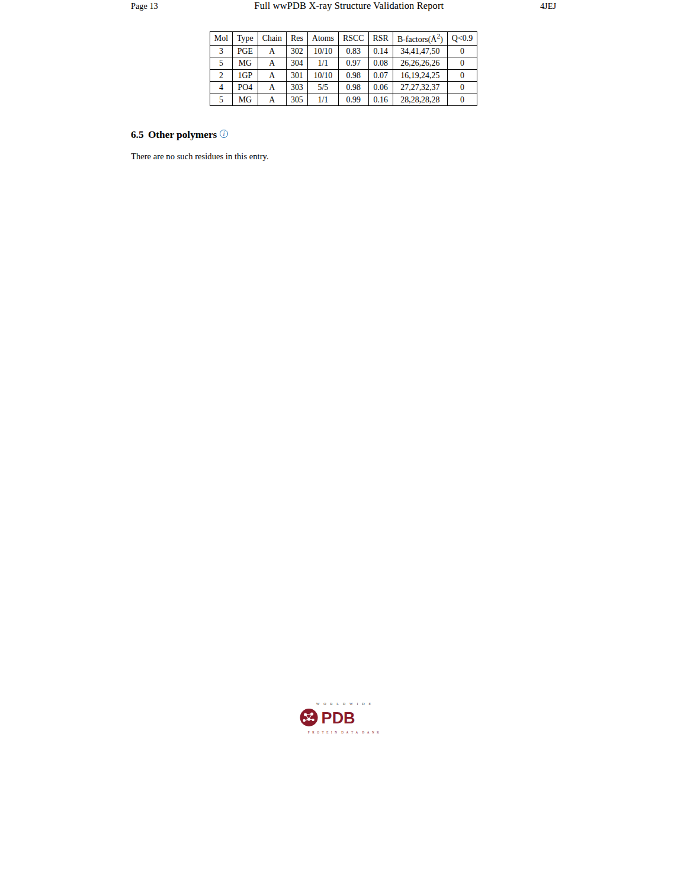Page 13
Full wwPDB X-ray Structure Validation Report
4JEJ
| Mol | Type | Chain | Res | Atoms | RSCC | RSR | B-factors(Å 2 ) | Q<0.9 |
| --- | --- | --- | --- | --- | --- | --- | --- | --- |
| 3 | PGE | A | 302 | 10/10 | 0.83 | 0.14 | 34,41,47,50 | 0 |
| 5 | MG | A | 304 | 1/1 | 0.97 | 0.08 | 26,26,26,26 | 0 |
| 2 | 1GP | A | 301 | 10/10 | 0.98 | 0.07 | 16,19,24,25 | 0 |
| 4 | PO4 | A | 303 | 5/5 | 0.98 | 0.06 | 27,27,32,37 | 0 |
| 5 | MG | A | 305 | 1/1 | 0.99 | 0.16 | 28,28,28,28 | 0 |
6.5 Other polymersi
There are no such residues in this entry.
W O R L D W I D E
wwPDB logo PDB
P R O T E I N D A T A B A N K